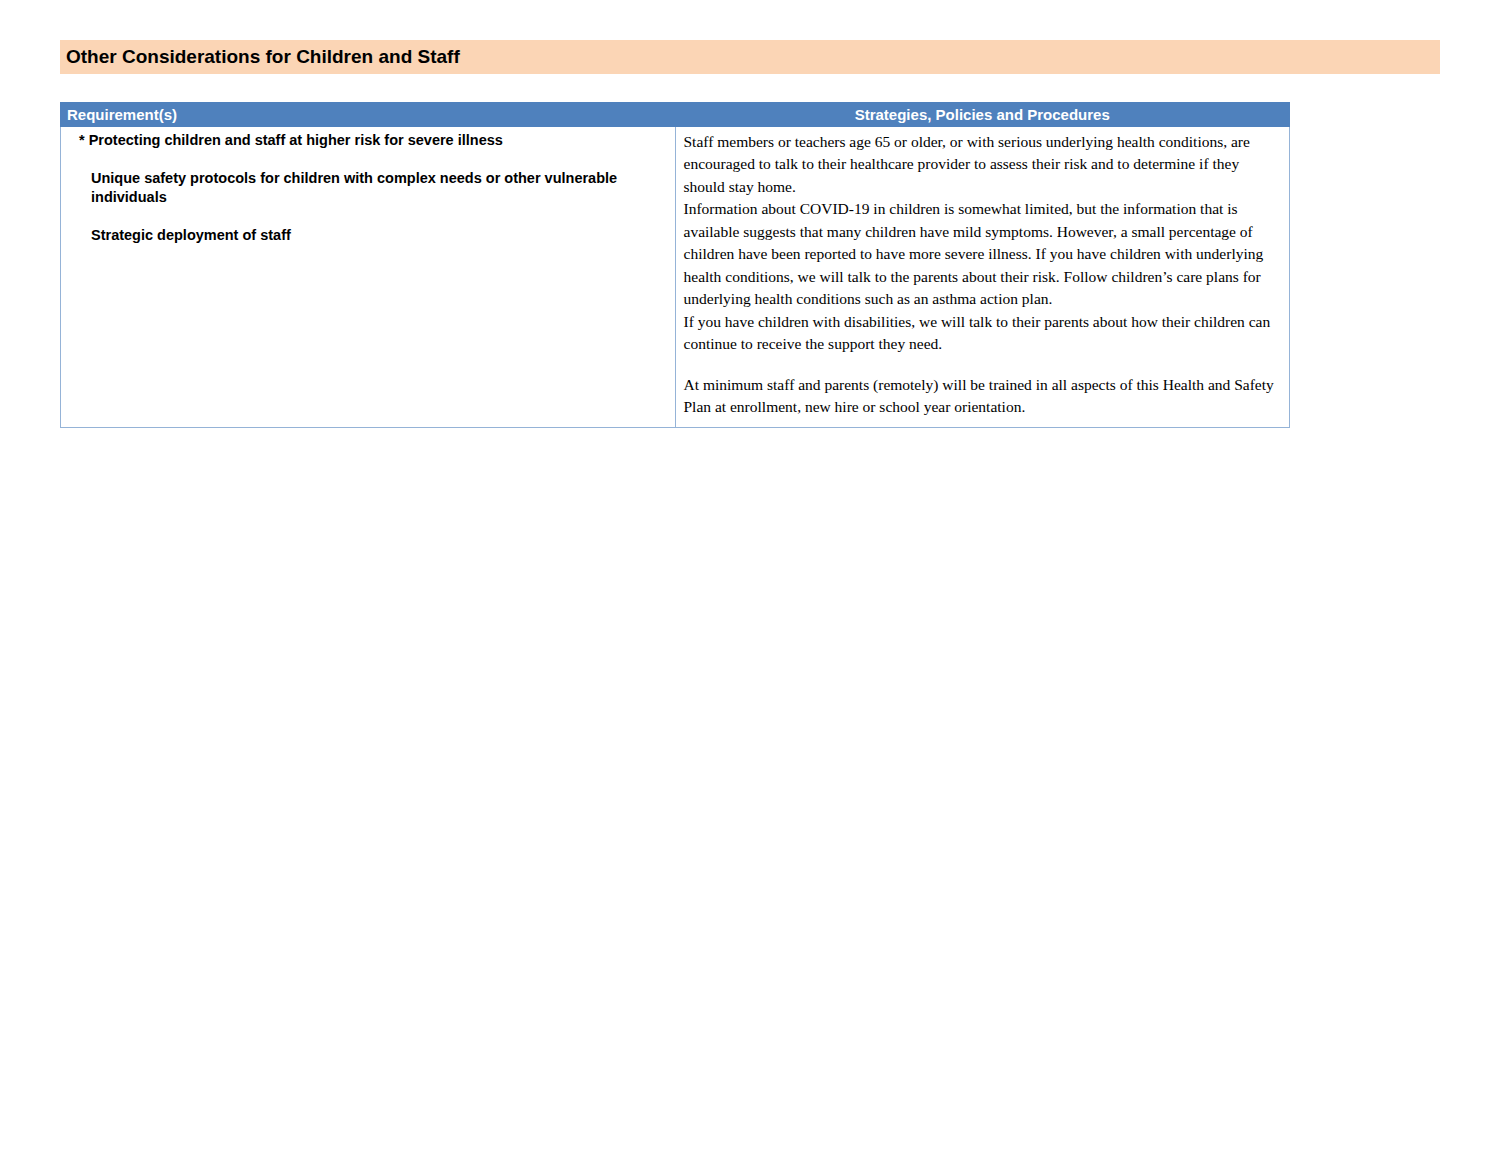Other Considerations for Children and Staff
| Requirement(s) | Strategies, Policies and Procedures |
| --- | --- |
| * Protecting children and staff at higher risk for severe illness Unique safety protocols for children with complex needs or other vulnerable individuals Strategic deployment of staff | Staff members or teachers age 65 or older, or with serious underlying health conditions, are encouraged to talk to their healthcare provider to assess their risk and to determine if they should stay home. Information about COVID-19 in children is somewhat limited, but the information that is available suggests that many children have mild symptoms. However, a small percentage of children have been reported to have more severe illness. If you have children with underlying health conditions, we will talk to the parents about their risk. Follow children’s care plans for underlying health conditions such as an asthma action plan. If you have children with disabilities, we will talk to their parents about how their children can continue to receive the support they need. At minimum staff and parents (remotely) will be trained in all aspects of this Health and Safety Plan at enrollment, new hire or school year orientation. |